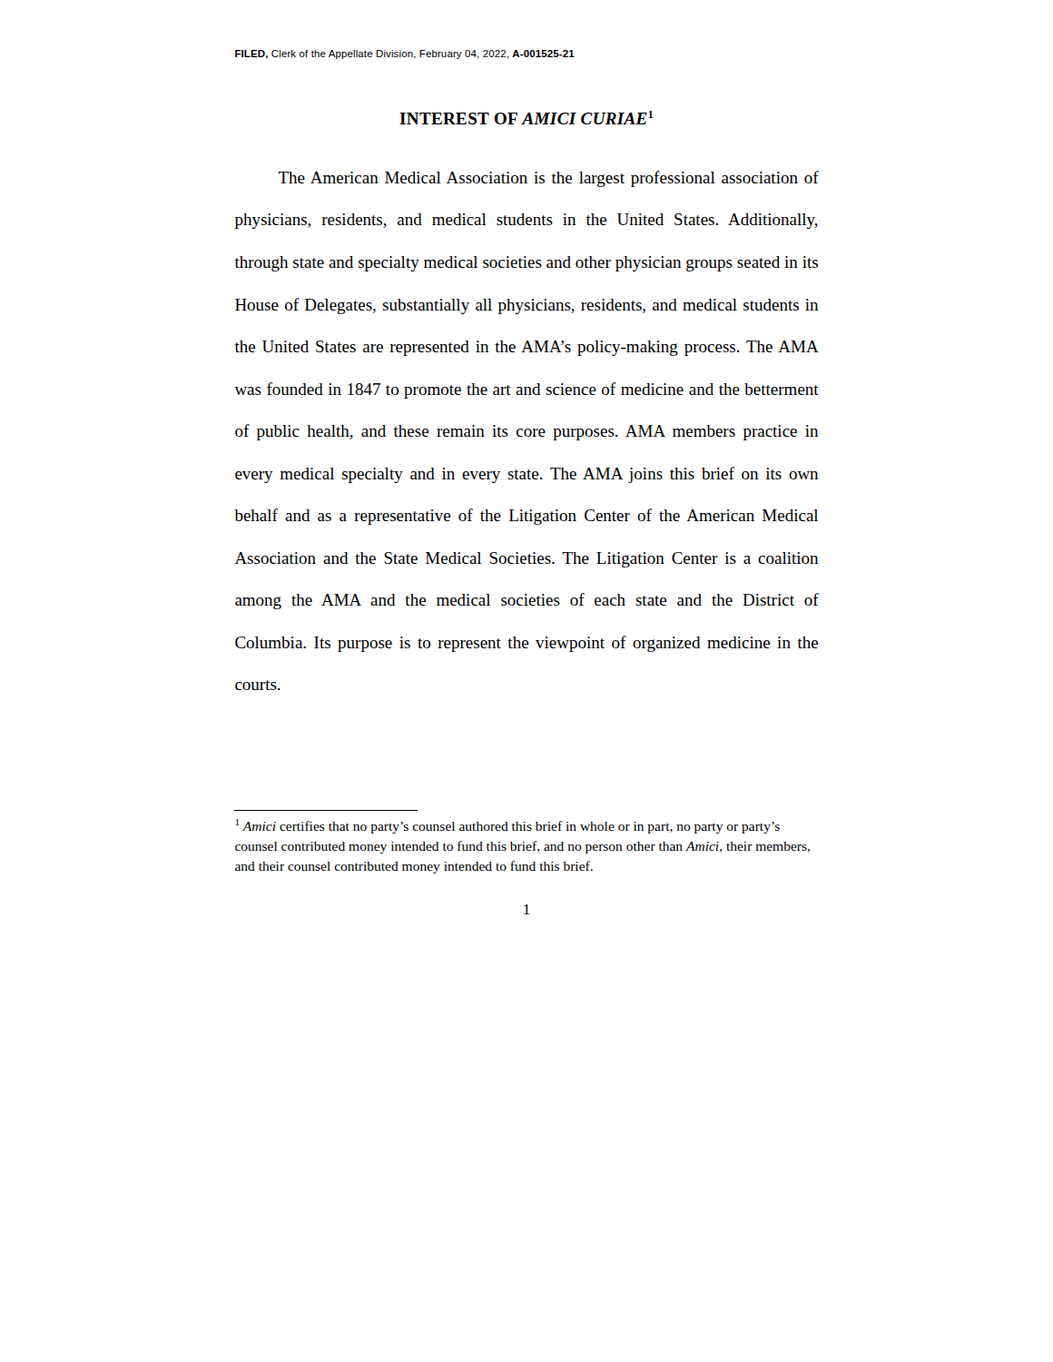FILED, Clerk of the Appellate Division, February 04, 2022, A-001525-21
INTEREST OF AMICI CURIAE1
The American Medical Association is the largest professional association of physicians, residents, and medical students in the United States. Additionally, through state and specialty medical societies and other physician groups seated in its House of Delegates, substantially all physicians, residents, and medical students in the United States are represented in the AMA’s policy‑making process. The AMA was founded in 1847 to promote the art and science of medicine and the betterment of public health, and these remain its core purposes. AMA members practice in every medical specialty and in every state. The AMA joins this brief on its own behalf and as a representative of the Litigation Center of the American Medical Association and the State Medical Societies. The Litigation Center is a coalition among the AMA and the medical societies of each state and the District of Columbia. Its purpose is to represent the viewpoint of organized medicine in the courts.
1 Amici certifies that no party’s counsel authored this brief in whole or in part, no party or party’s counsel contributed money intended to fund this brief, and no person other than Amici, their members, and their counsel contributed money intended to fund this brief.
1